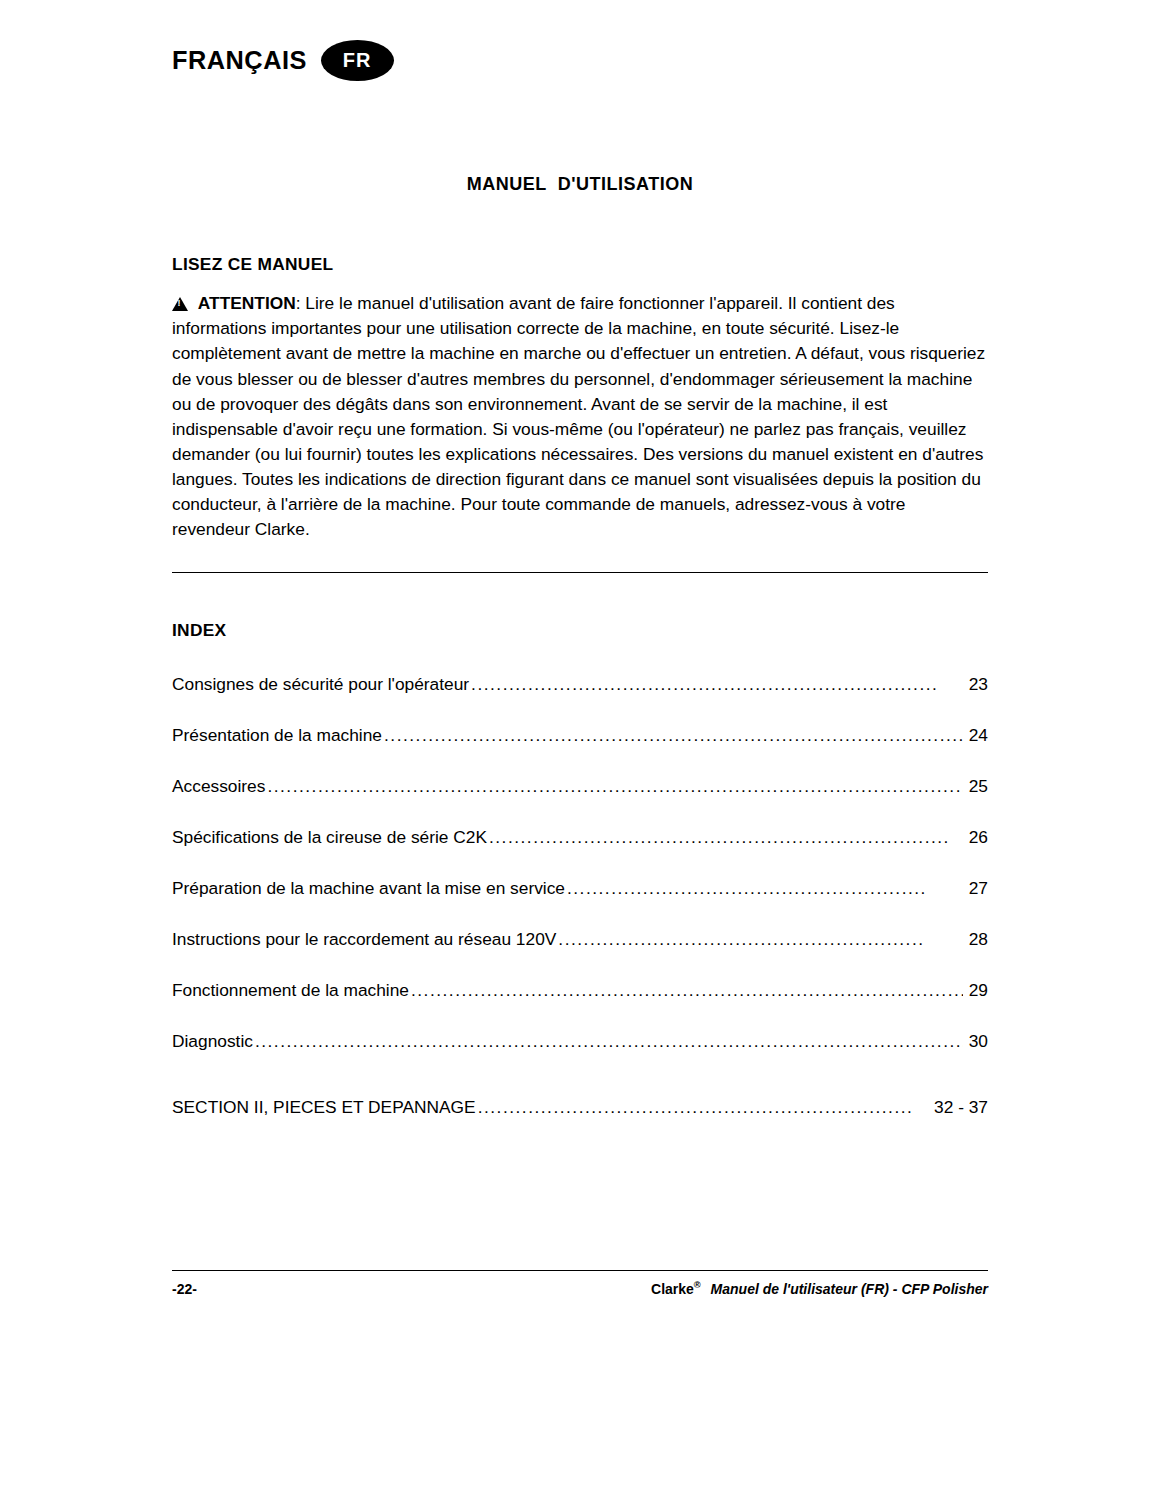FRANÇAIS
FR
MANUEL D'UTILISATION
LISEZ CE MANUEL
ATTENTION: Lire le manuel d'utilisation avant de faire fonctionner l'appareil. Il contient des informations importantes pour une utilisation correcte de la machine, en toute sécurité. Lisez-le complètement avant de mettre la machine en marche ou d'effectuer un entretien. A défaut, vous risqueriez de vous blesser ou de blesser d'autres membres du personnel, d'endommager sérieusement la machine ou de provoquer des dégâts dans son environnement. Avant de se servir de la machine, il est indispensable d'avoir reçu une formation. Si vous-même (ou l'opérateur) ne parlez pas français, veuillez demander (ou lui fournir) toutes les explications nécessaires. Des versions du manuel existent en d'autres langues. Toutes les indications de direction figurant dans ce manuel sont visualisées depuis la position du conducteur, à l'arrière de la machine. Pour toute commande de manuels, adressez-vous à votre revendeur Clarke.
INDEX
Consignes de sécurité pour l'opérateur .......................................................................... 23
Présentation de la machine ............................................................................................... 24
Accessoires ..................................................................................................................... 25
Spécifications de la cireuse de série C2K ......................................................................... 26
Préparation de la machine avant la mise en service ......................................................... 27
Instructions pour le raccordement au réseau 120V .......................................................... 28
Fonctionnement de la machine ......................................................................................... 29
Diagnostic ....................................................................................................................... 30
SECTION II, PIECES ET DEPANNAGE ..................................................................... 32 - 37
-22- Clarke® Manuel de l'utilisateur (FR) - CFP Polisher